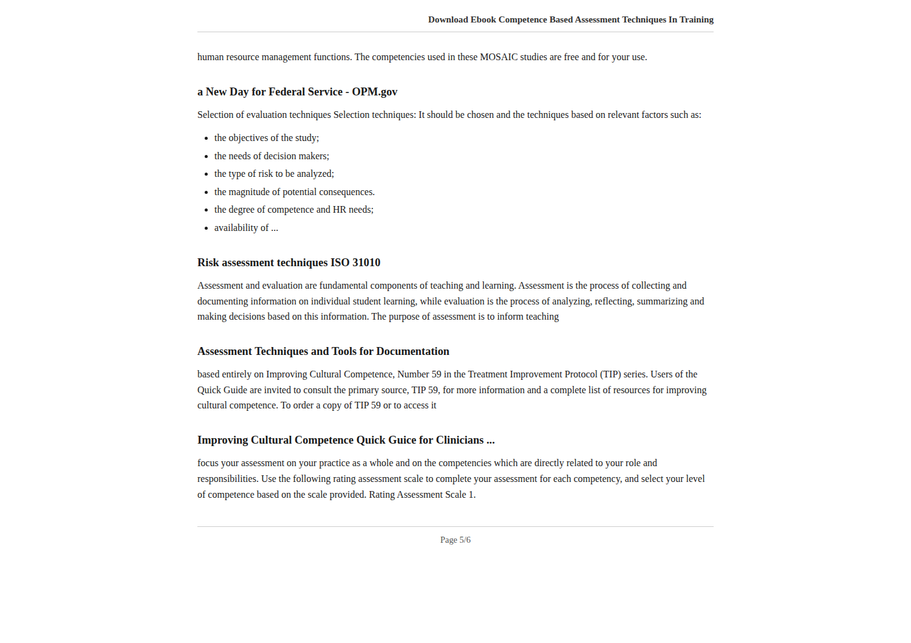Download Ebook Competence Based Assessment Techniques In Training
human resource management functions. The competencies used in these MOSAIC studies are free and for your use.
a New Day for Federal Service - OPM.gov
Selection of evaluation techniques Selection techniques: It should be chosen and the techniques based on relevant factors such as:
the objectives of the study;
the needs of decision makers;
the type of risk to be analyzed;
the magnitude of potential consequences.
the degree of competence and HR needs;
availability of ...
Risk assessment techniques ISO 31010
Assessment and evaluation are fundamental components of teaching and learning. Assessment is the process of collecting and documenting information on individual student learning, while evaluation is the process of analyzing, reflecting, summarizing and making decisions based on this information. The purpose of assessment is to inform teaching
Assessment Techniques and Tools for Documentation
based entirely on Improving Cultural Competence, Number 59 in the Treatment Improvement Protocol (TIP) series. Users of the Quick Guide are invited to consult the primary source, TIP 59, for more information and a complete list of resources for improving cultural competence. To order a copy of TIP 59 or to access it
Improving Cultural Competence Quick Guice for Clinicians ...
focus your assessment on your practice as a whole and on the competencies which are directly related to your role and responsibilities. Use the following rating assessment scale to complete your assessment for each competency, and select your level of competence based on the scale provided. Rating Assessment Scale 1.
Page 5/6